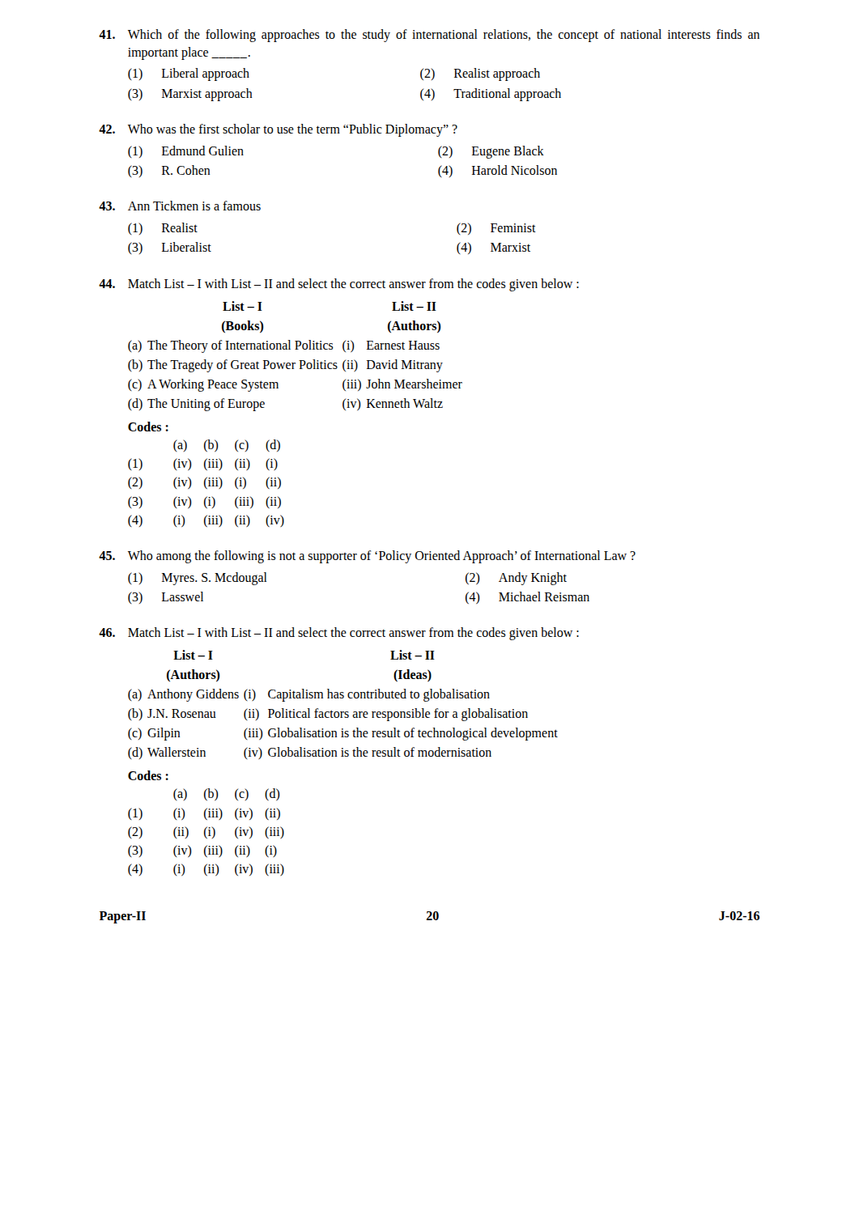41.
Which of the following approaches to the study of international relations, the concept of national interests finds an important place _____.
| (1) | Liberal approach | (2) | Realist approach |
| (3) | Marxist approach | (4) | Traditional approach |
42.
Who was the first scholar to use the term “Public Diplomacy” ?
| (1) | Edmund Gulien | (2) | Eugene Black |
| (3) | R. Cohen | (4) | Harold Nicolson |
43.
Ann Tickmen is a famous
| (1) | Realist | (2) | Feminist |
| (3) | Liberalist | (4) | Marxist |
44.
Match List – I with List – II and select the correct answer from the codes given below :
| | List – I | | List – II |
| | (Books) | | (Authors) |
| (a) | The Theory of International Politics | (i) | Earnest Hauss |
| (b) | The Tragedy of Great Power Politics | (ii) | David Mitrany |
| (c) | A Working Peace System | (iii) | John Mearsheimer |
| (d) | The Uniting of Europe | (iv) | Kenneth Waltz |
Codes :
| | (a) | (b) | (c) | (d) |
| (1) | (iv) | (iii) | (ii) | (i) |
| (2) | (iv) | (iii) | (i) | (ii) |
| (3) | (iv) | (i) | (iii) | (ii) |
| (4) | (i) | (iii) | (ii) | (iv) |
45.
Who among the following is not a supporter of ‘Policy Oriented Approach’ of International Law ?
| (1) | Myres. S. Mcdougal | (2) | Andy Knight |
| (3) | Lasswel | (4) | Michael Reisman |
46.
Match List – I with List – II and select the correct answer from the codes given below :
| | List – I | | List – II |
| | (Authors) | | (Ideas) |
| (a) | Anthony Giddens | (i) | Capitalism has contributed to globalisation |
| (b) | J.N. Rosenau | (ii) | Political factors are responsible for a globalisation |
| (c) | Gilpin | (iii) | Globalisation is the result of technological development |
| (d) | Wallerstein | (iv) | Globalisation is the result of modernisation |
Codes :
| | (a) | (b) | (c) | (d) |
| (1) | (i) | (iii) | (iv) | (ii) |
| (2) | (ii) | (i) | (iv) | (iii) |
| (3) | (iv) | (iii) | (ii) | (i) |
| (4) | (i) | (ii) | (iv) | (iii) |
Paper-II
20
J‑02‑16